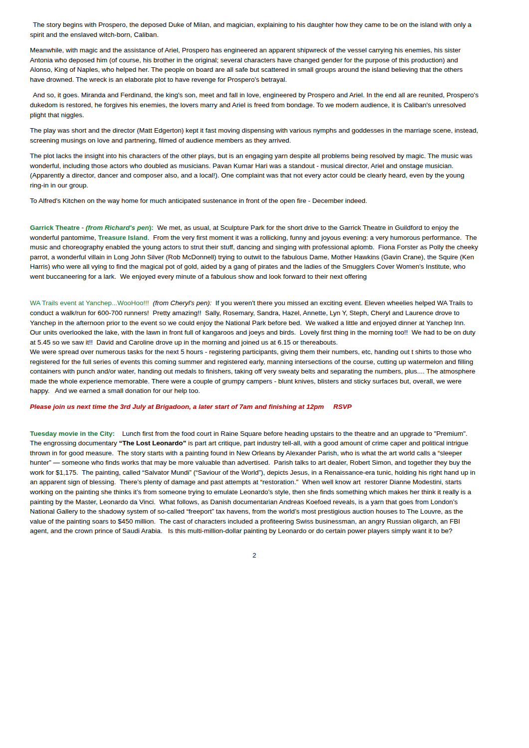The story begins with Prospero, the deposed Duke of Milan, and magician, explaining to his daughter how they came to be on the island with only a spirit and the enslaved witch-born, Caliban.
Meanwhile, with magic and the assistance of Ariel, Prospero has engineered an apparent shipwreck of the vessel carrying his enemies, his sister Antonia who deposed him (of course, his brother in the original; several characters have changed gender for the purpose of this production) and Alonso, King of Naples, who helped her. The people on board are all safe but scattered in small groups around the island believing that the others have drowned. The wreck is an elaborate plot to have revenge for Prospero's betrayal.
And so, it goes. Miranda and Ferdinand, the king's son, meet and fall in love, engineered by Prospero and Ariel. In the end all are reunited, Prospero's dukedom is restored, he forgives his enemies, the lovers marry and Ariel is freed from bondage. To we modern audience, it is Caliban's unresolved plight that niggles.
The play was short and the director (Matt Edgerton) kept it fast moving dispensing with various nymphs and goddesses in the marriage scene, instead, screening musings on love and partnering, filmed of audience members as they arrived.
The plot lacks the insight into his characters of the other plays, but is an engaging yarn despite all problems being resolved by magic. The music was wonderful, including those actors who doubled as musicians. Pavan Kumar Hari was a standout - musical director, Ariel and onstage musician. (Apparently a director, dancer and composer also, and a local!). One complaint was that not every actor could be clearly heard, even by the young ring-in in our group.
To Alfred's Kitchen on the way home for much anticipated sustenance in front of the open fire - December indeed.
Garrick Theatre - (from Richard's pen): We met, as usual, at Sculpture Park for the short drive to the Garrick Theatre in Guildford to enjoy the wonderful pantomime, Treasure Island. From the very first moment it was a rollicking, funny and joyous evening: a very humorous performance. The music and choreography enabled the young actors to strut their stuff, dancing and singing with professional aplomb. Fiona Forster as Polly the cheeky parrot, a wonderful villain in Long John Silver (Rob McDonnell) trying to outwit to the fabulous Dame, Mother Hawkins (Gavin Crane), the Squire (Ken Harris) who were all vying to find the magical pot of gold, aided by a gang of pirates and the ladies of the Smugglers Cover Women's Institute, who went buccaneering for a lark. We enjoyed every minute of a fabulous show and look forward to their next offering
WA Trails event at Yanchep...WooHoo!!! (from Cheryl's pen): If you weren't there you missed an exciting event. Eleven wheelies helped WA Trails to conduct a walk/run for 600-700 runners! Pretty amazing!! Sally, Rosemary, Sandra, Hazel, Annette, Lyn Y, Steph, Cheryl and Laurence drove to Yanchep in the afternoon prior to the event so we could enjoy the National Park before bed. We walked a little and enjoyed dinner at Yanchep Inn. Our units overlooked the lake, with the lawn in front full of kangaroos and joeys and birds. Lovely first thing in the morning too!! We had to be on duty at 5.45 so we saw it!! David and Caroline drove up in the morning and joined us at 6.15 or thereabouts.
We were spread over numerous tasks for the next 5 hours - registering participants, giving them their numbers, etc, handing out t shirts to those who registered for the full series of events this coming summer and registered early, manning intersections of the course, cutting up watermelon and filling containers with punch and/or water, handing out medals to finishers, taking off very sweaty belts and separating the numbers, plus.... The atmosphere made the whole experience memorable. There were a couple of grumpy campers - blunt knives, blisters and sticky surfaces but, overall, we were happy. And we earned a small donation for our help too.
Please join us next time the 3rd July at Brigadoon, a later start of 7am and finishing at 12pm RSVP
Tuesday movie in the City: Lunch first from the food court in Raine Square before heading upstairs to the theatre and an upgrade to "Premium". The engrossing documentary “The Lost Leonardo” is part art critique, part industry tell-all, with a good amount of crime caper and political intrigue thrown in for good measure. The story starts with a painting found in New Orleans by Alexander Parish, who is what the art world calls a “sleeper hunter” — someone who finds works that may be more valuable than advertised. Parish talks to art dealer, Robert Simon, and together they buy the work for $1,175. The painting, called “Salvator Mundi” (“Saviour of the World”), depicts Jesus, in a Renaissance-era tunic, holding his right hand up in an apparent sign of blessing. There’s plenty of damage and past attempts at “restoration." When well know art restorer Dianne Modestini, starts working on the painting she thinks it’s from someone trying to emulate Leonardo’s style, then she finds something which makes her think it really is a painting by the Master, Leonardo da Vinci. What follows, as Danish documentarian Andreas Koefoed reveals, is a yarn that goes from London’s National Gallery to the shadowy system of so-called “freeport” tax havens, from the world’s most prestigious auction houses to The Louvre, as the value of the painting soars to $450 million. The cast of characters included a profiteering Swiss businessman, an angry Russian oligarch, an FBI agent, and the crown prince of Saudi Arabia. Is this multi-million-dollar painting by Leonardo or do certain power players simply want it to be?
2